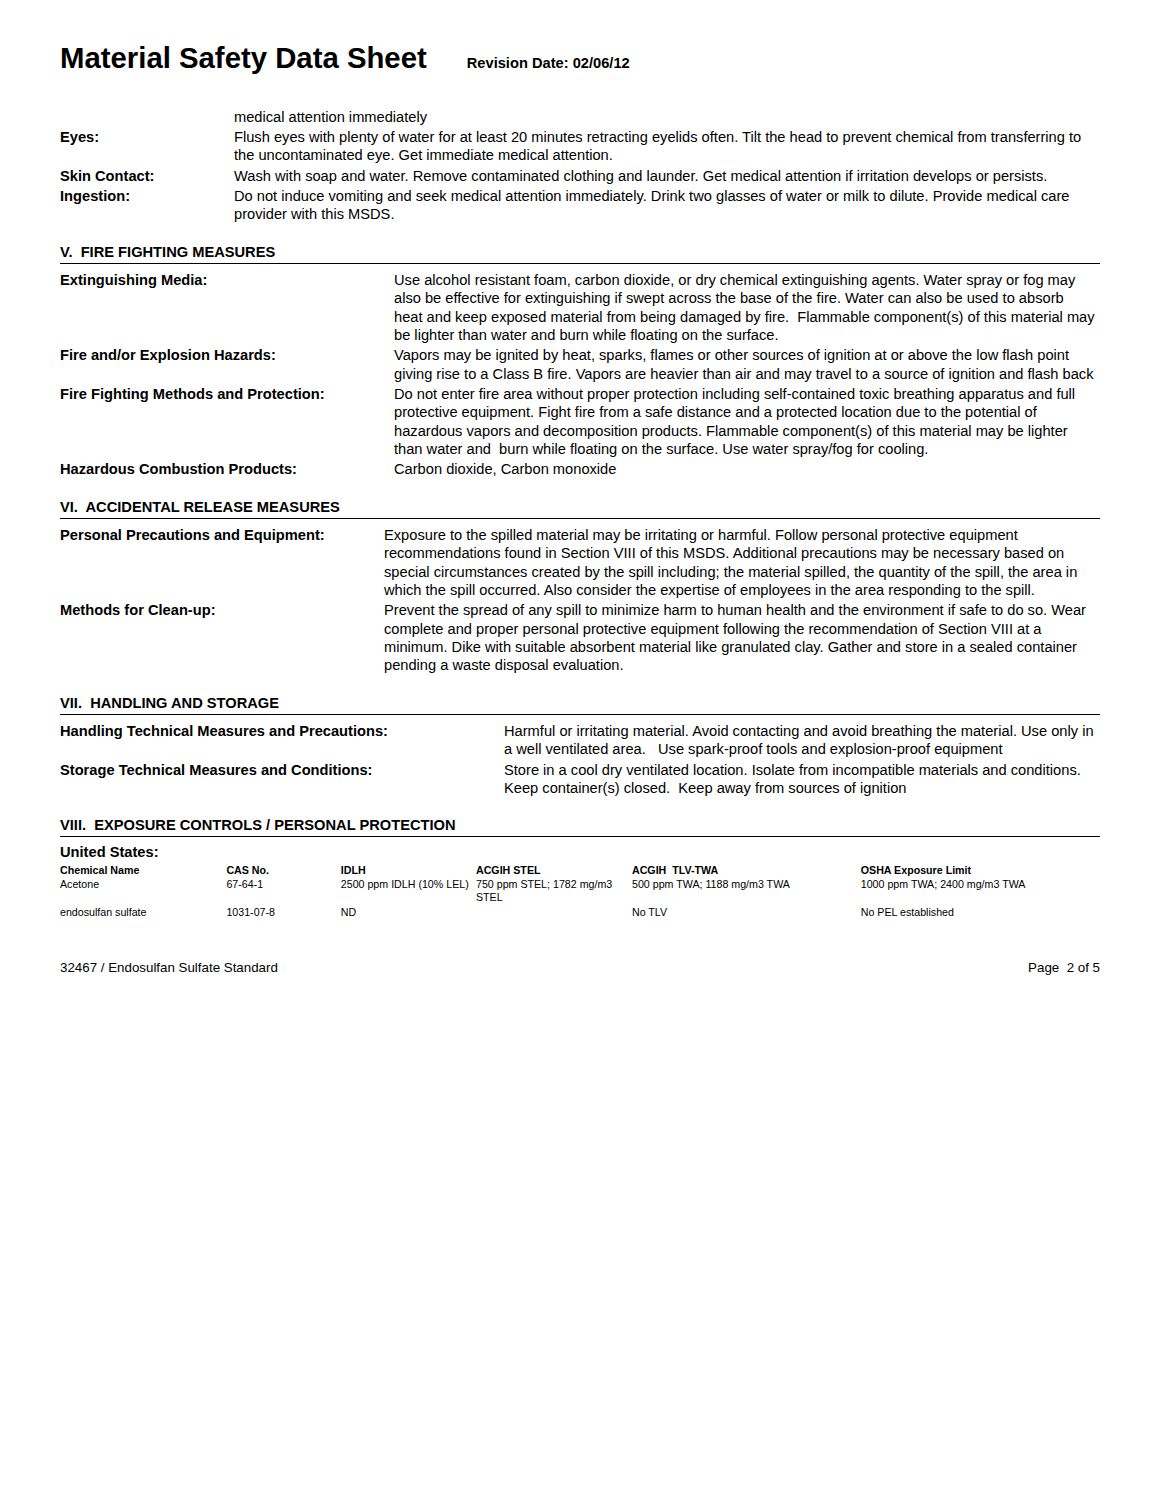Material Safety Data Sheet
Revision Date: 02/06/12
| | medical attention immediately |
| Eyes: | Flush eyes with plenty of water for at least 20 minutes retracting eyelids often. Tilt the head to prevent chemical from transferring to the uncontaminated eye. Get immediate medical attention. |
| Skin Contact: | Wash with soap and water. Remove contaminated clothing and launder. Get medical attention if irritation develops or persists. |
| Ingestion: | Do not induce vomiting and seek medical attention immediately. Drink two glasses of water or milk to dilute. Provide medical care provider with this MSDS. |
V. FIRE FIGHTING MEASURES
| Extinguishing Media: | Use alcohol resistant foam, carbon dioxide, or dry chemical extinguishing agents. Water spray or fog may also be effective for extinguishing if swept across the base of the fire. Water can also be used to absorb heat and keep exposed material from being damaged by fire. Flammable component(s) of this material may be lighter than water and burn while floating on the surface. |
| Fire and/or Explosion Hazards: | Vapors may be ignited by heat, sparks, flames or other sources of ignition at or above the low flash point giving rise to a Class B fire. Vapors are heavier than air and may travel to a source of ignition and flash back |
| Fire Fighting Methods and Protection: | Do not enter fire area without proper protection including self-contained toxic breathing apparatus and full protective equipment. Fight fire from a safe distance and a protected location due to the potential of hazardous vapors and decomposition products. Flammable component(s) of this material may be lighter than water and burn while floating on the surface. Use water spray/fog for cooling. |
| Hazardous Combustion Products: | Carbon dioxide, Carbon monoxide |
VI. ACCIDENTAL RELEASE MEASURES
| Personal Precautions and Equipment: | Exposure to the spilled material may be irritating or harmful. Follow personal protective equipment recommendations found in Section VIII of this MSDS. Additional precautions may be necessary based on special circumstances created by the spill including; the material spilled, the quantity of the spill, the area in which the spill occurred. Also consider the expertise of employees in the area responding to the spill. |
| Methods for Clean-up: | Prevent the spread of any spill to minimize harm to human health and the environment if safe to do so. Wear complete and proper personal protective equipment following the recommendation of Section VIII at a minimum. Dike with suitable absorbent material like granulated clay. Gather and store in a sealed container pending a waste disposal evaluation. |
VII. HANDLING AND STORAGE
| Handling Technical Measures and Precautions: | Harmful or irritating material. Avoid contacting and avoid breathing the material. Use only in a well ventilated area. Use spark-proof tools and explosion-proof equipment |
| Storage Technical Measures and Conditions: | Store in a cool dry ventilated location. Isolate from incompatible materials and conditions. Keep container(s) closed. Keep away from sources of ignition |
VIII. EXPOSURE CONTROLS / PERSONAL PROTECTION
United States:
| Chemical Name | CAS No. | IDLH | ACGIH STEL | ACGIH TLV-TWA | OSHA Exposure Limit |
| --- | --- | --- | --- | --- | --- |
| Acetone | 67-64-1 | 2500 ppm IDLH (10% LEL) | 750 ppm STEL; 1782 mg/m3 STEL | 500 ppm TWA; 1188 mg/m3 TWA | 1000 ppm TWA; 2400 mg/m3 TWA |
| endosulfan sulfate | 1031-07-8 | ND | | No TLV | No PEL established |
32467 / Endosulfan Sulfate Standard
Page 2 of 5